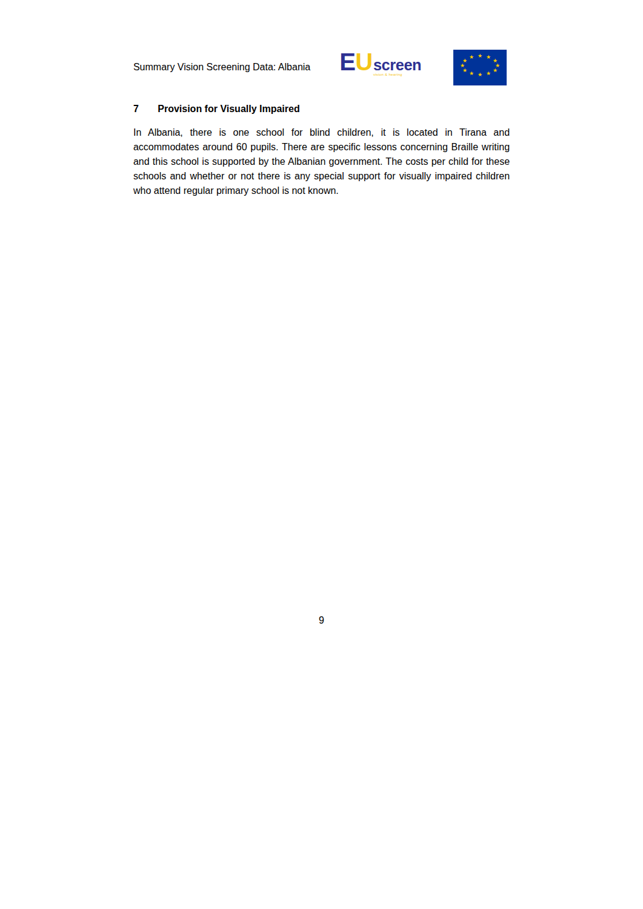Summary Vision Screening Data: Albania
EU screen vision & hearing
★ ★ ★ ★ ★ ★ ★ ★ ★ ★ ★ ★
7 Provision for Visually Impaired
In Albania, there is one school for blind children, it is located in Tirana and accommodates around 60 pupils. There are specific lessons concerning Braille writing and this school is supported by the Albanian government. The costs per child for these schools and whether or not there is any special support for visually impaired children who attend regular primary school is not known.
9